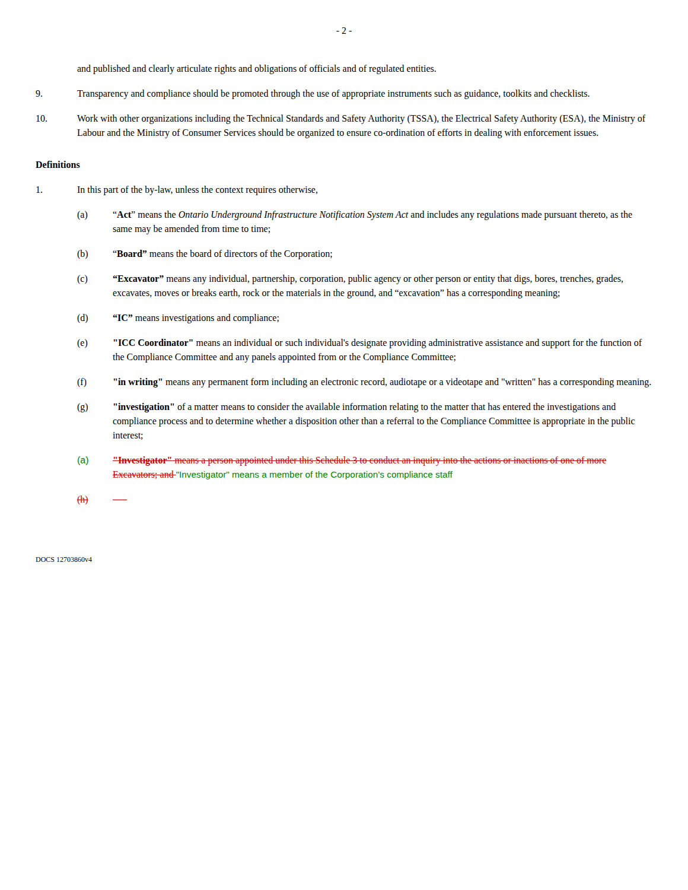- 2 -
and published and clearly articulate rights and obligations of officials and of regulated entities.
9.
Transparency and compliance should be promoted through the use of appropriate instruments such as guidance, toolkits and checklists.
10.
Work with other organizations including the Technical Standards and Safety Authority (TSSA), the Electrical Safety Authority (ESA), the Ministry of Labour and the Ministry of Consumer Services should be organized to ensure co-ordination of efforts in dealing with enforcement issues.
Definitions
1.
In this part of the by-law, unless the context requires otherwise,
(a)
“Act” means the Ontario Underground Infrastructure Notification System Act and includes any regulations made pursuant thereto, as the same may be amended from time to time;
(b)
“Board” means the board of directors of the Corporation;
(c)
“Excavator” means any individual, partnership, corporation, public agency or other person or entity that digs, bores, trenches, grades, excavates, moves or breaks earth, rock or the materials in the ground, and “excavation” has a corresponding meaning;
(d)
“IC” means investigations and compliance;
(e)
"ICC Coordinator" means an individual or such individual's designate providing administrative assistance and support for the function of the Compliance Committee and any panels appointed from or the Compliance Committee;
(f)
"in writing" means any permanent form including an electronic record, audiotape or a videotape and "written" has a corresponding meaning.
(g)
"investigation" of a matter means to consider the available information relating to the matter that has entered the investigations and compliance process and to determine whether a disposition other than a referral to the Compliance Committee is appropriate in the public interest;
(a)
"Investigator" means a person appointed under this Schedule 3 to conduct an inquiry into the actions or inactions of one of more Excavators; and "Investigator" means a member of the Corporation’s compliance staff
(h)
DOCS 12703860v4